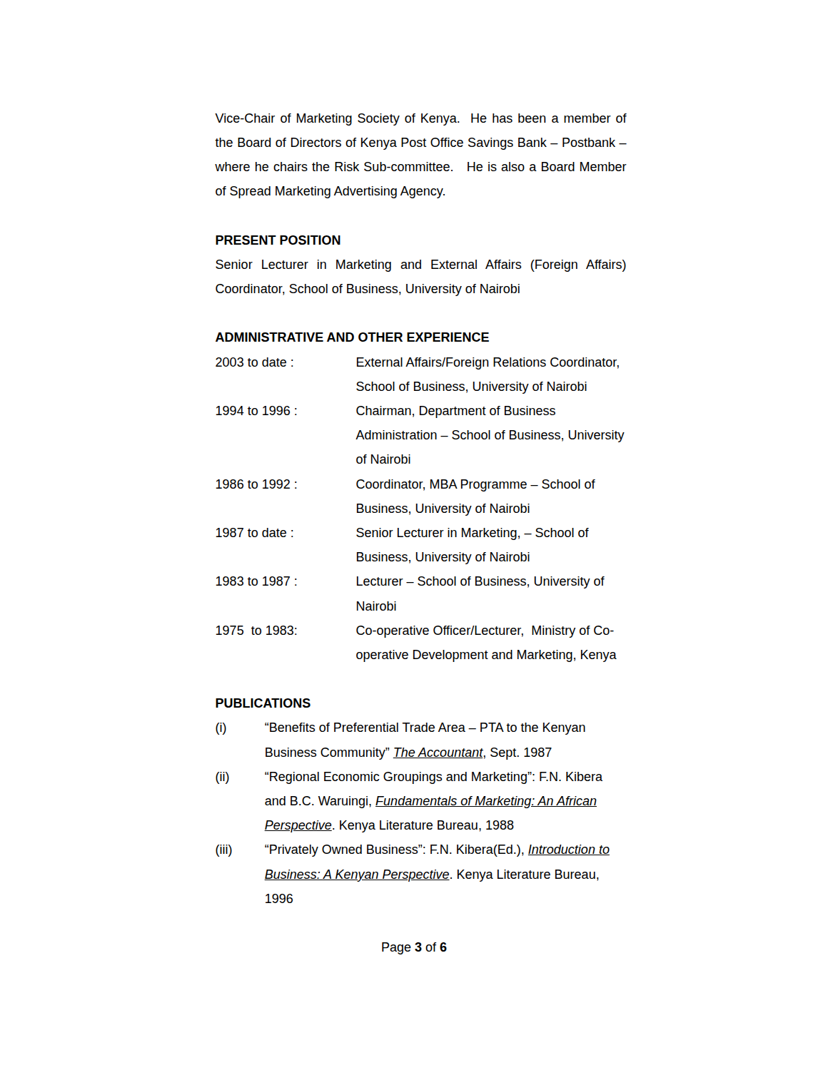Vice-Chair of Marketing Society of Kenya. He has been a member of the Board of Directors of Kenya Post Office Savings Bank – Postbank – where he chairs the Risk Sub-committee. He is also a Board Member of Spread Marketing Advertising Agency.
Present Position
Senior Lecturer in Marketing and External Affairs (Foreign Affairs) Coordinator, School of Business, University of Nairobi
Administrative and Other Experience
| 2003 to date : | External Affairs/Foreign Relations Coordinator, School of Business, University of Nairobi |
| 1994 to 1996 : | Chairman, Department of Business Administration – School of Business, University of Nairobi |
| 1986 to 1992 : | Coordinator, MBA Programme – School of Business, University of Nairobi |
| 1987 to date : | Senior Lecturer in Marketing, – School of Business, University of Nairobi |
| 1983 to 1987 : | Lecturer – School of Business, University of Nairobi |
| 1975 to 1983: | Co-operative Officer/Lecturer, Ministry of Co-operative Development and Marketing, Kenya |
Publications
| (i) | “Benefits of Preferential Trade Area – PTA to the Kenyan Business Community” The Accountant , Sept. 1987 |
| (ii) | “Regional Economic Groupings and Marketing”: F.N. Kibera and B.C. Waruingi, Fundamentals of Marketing: An African Perspective . Kenya Literature Bureau, 1988 |
| (iii) | “Privately Owned Business”: F.N. Kibera(Ed.), Introduction to Business: A Kenyan Perspective . Kenya Literature Bureau, 1996 |
Page 3 of 6